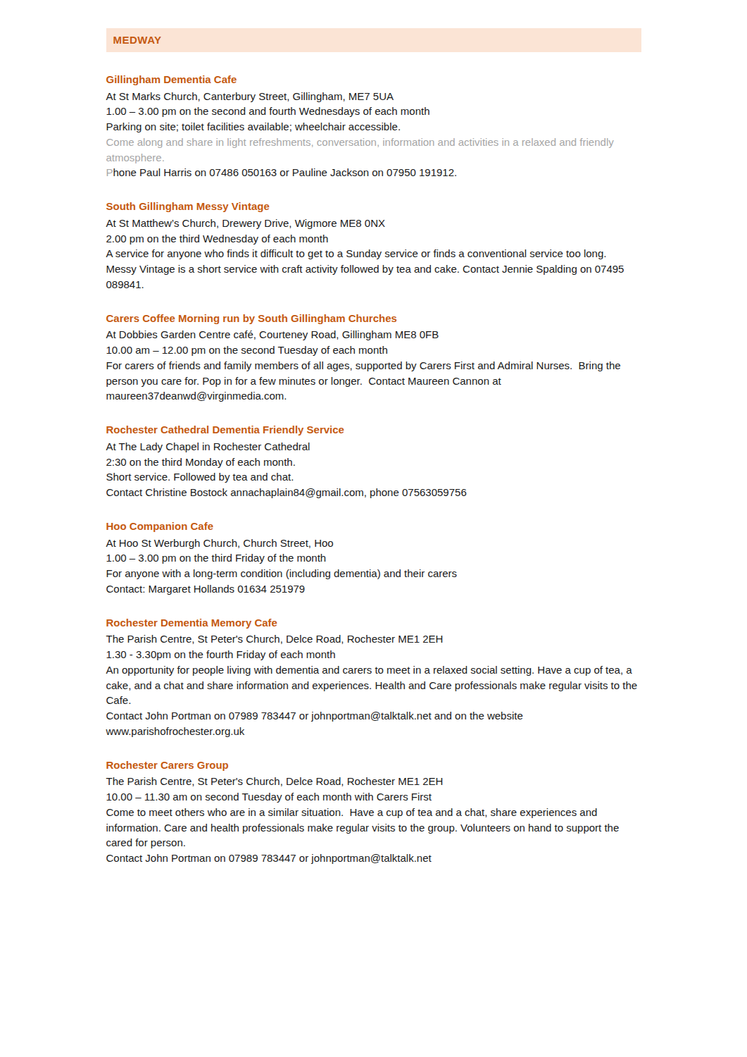MEDWAY
Gillingham Dementia Cafe
At St Marks Church, Canterbury Street, Gillingham, ME7 5UA
1.00 – 3.00 pm on the second and fourth Wednesdays of each month
Parking on site; toilet facilities available; wheelchair accessible.
Come along and share in light refreshments, conversation, information and activities in a relaxed and friendly atmosphere.
Phone Paul Harris on 07486 050163 or Pauline Jackson on 07950 191912.
South Gillingham Messy Vintage
At St Matthew’s Church, Drewery Drive, Wigmore ME8 0NX
2.00 pm on the third Wednesday of each month
A service for anyone who finds it difficult to get to a Sunday service or finds a conventional service too long. Messy Vintage is a short service with craft activity followed by tea and cake. Contact Jennie Spalding on 07495 089841.
Carers Coffee Morning run by South Gillingham Churches
At Dobbies Garden Centre café, Courteney Road, Gillingham ME8 0FB
10.00 am – 12.00 pm on the second Tuesday of each month
For carers of friends and family members of all ages, supported by Carers First and Admiral Nurses. Bring the person you care for. Pop in for a few minutes or longer. Contact Maureen Cannon at maureen37deanwd@virginmedia.com.
Rochester Cathedral Dementia Friendly Service
At The Lady Chapel in Rochester Cathedral
2:30 on the third Monday of each month.
Short service. Followed by tea and chat.
Contact Christine Bostock annachaplain84@gmail.com, phone 07563059756
Hoo Companion Cafe
At Hoo St Werburgh Church, Church Street, Hoo
1.00 – 3.00 pm on the third Friday of the month
For anyone with a long-term condition (including dementia) and their carers
Contact: Margaret Hollands 01634 251979
Rochester Dementia Memory Cafe
The Parish Centre, St Peter's Church, Delce Road, Rochester ME1 2EH
1.30 - 3.30pm on the fourth Friday of each month
An opportunity for people living with dementia and carers to meet in a relaxed social setting. Have a cup of tea, a cake, and a chat and share information and experiences. Health and Care professionals make regular visits to the Cafe.
Contact John Portman on 07989 783447 or johnportman@talktalk.net and on the website www.parishofrochester.org.uk
Rochester Carers Group
The Parish Centre, St Peter's Church, Delce Road, Rochester ME1 2EH
10.00 – 11.30 am on second Tuesday of each month with Carers First
Come to meet others who are in a similar situation. Have a cup of tea and a chat, share experiences and information. Care and health professionals make regular visits to the group. Volunteers on hand to support the cared for person.
Contact John Portman on 07989 783447 or johnportman@talktalk.net